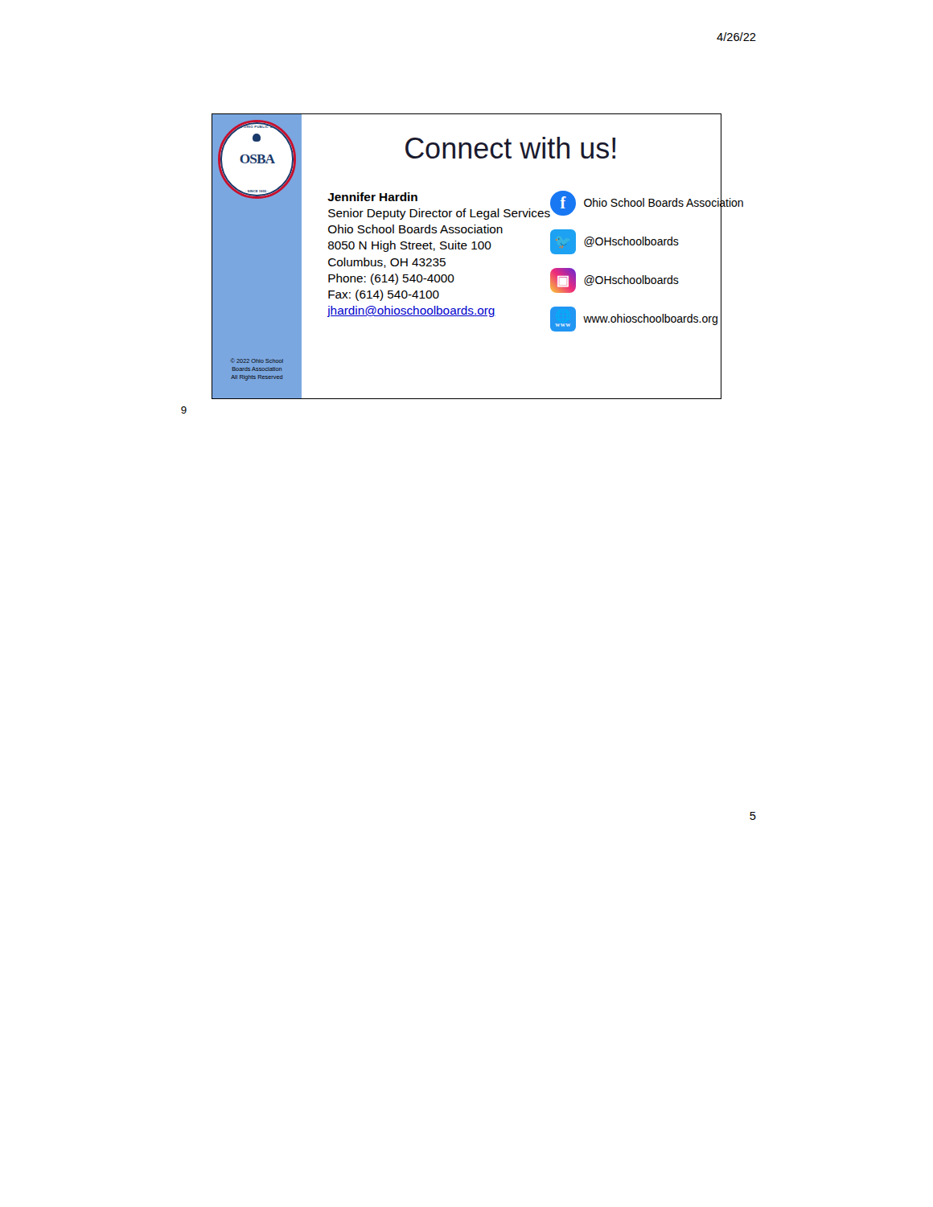4/26/22
SERVING OHIO PUBLIC SCHOOLS
OSBA
· SINCE 1955 ·
© 2022 Ohio School
Boards Association
All Rights Reserved
Connect with us!
Jennifer Hardin
Senior Deputy Director of Legal Services
Ohio School Boards Association
8050 N High Street, Suite 100
Columbus, OH 43235
Phone: (614) 540-4000
Fax: (614) 540-4100
jhardin@ohioschoolboards.org
f
Ohio School Boards Association
🐦
@OHschoolboards
▣
@OHschoolboards
🌐 WWW
www.ohioschoolboards.org
9
5